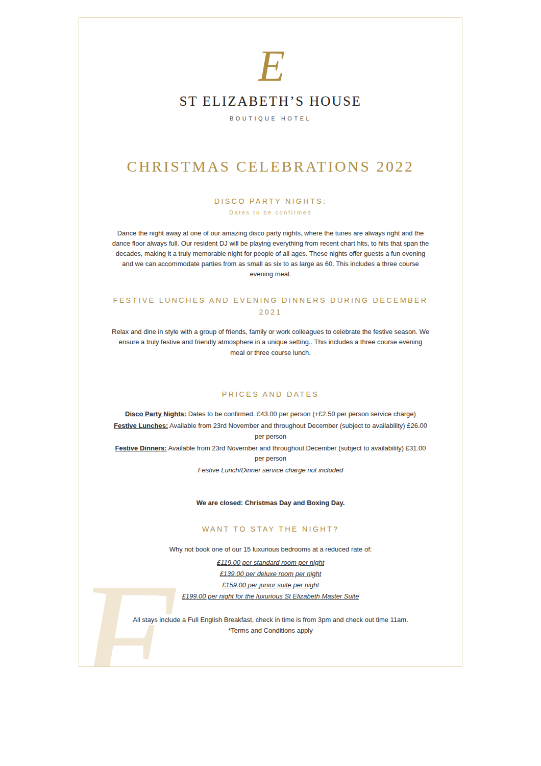E
E
St Elizabeth’s House
Boutique Hotel
Christmas Celebrations 2022
Disco Party Nights:
Dates to be confirmed
Dance the night away at one of our amazing disco party nights, where the tunes are always right and the dance floor always full. Our resident DJ will be playing everything from recent chart hits, to hits that span the decades, making it a truly memorable night for people of all ages. These nights offer guests a fun evening and we can accommodate parties from as small as six to as large as 60. This includes a three course evening meal.
Festive Lunches and Evening Dinners during December 2021
Relax and dine in style with a group of friends, family or work colleagues to celebrate the festive season. We ensure a truly festive and friendly atmosphere in a unique setting.. This includes a three course evening meal or three course lunch.
Prices and Dates
Disco Party Nights: Dates to be confirmed. £43.00 per person (+£2.50 per person service charge)
Festive Lunches: Available from 23rd November and throughout December (subject to availability) £26.00 per person
Festive Dinners: Available from 23rd November and throughout December (subject to availability) £31.00 per person
Festive Lunch/Dinner service charge not included
We are closed: Christmas Day and Boxing Day.
Want to stay the night?
Why not book one of our 15 luxurious bedrooms at a reduced rate of:
£119.00 per standard room per night
£139.00 per deluxe room per night
£159.00 per junior suite per night
£199.00 per night for the luxurious St Elizabeth Master Suite
All stays include a Full English Breakfast, check in time is from 3pm and check out time 11am.
*Terms and Conditions apply